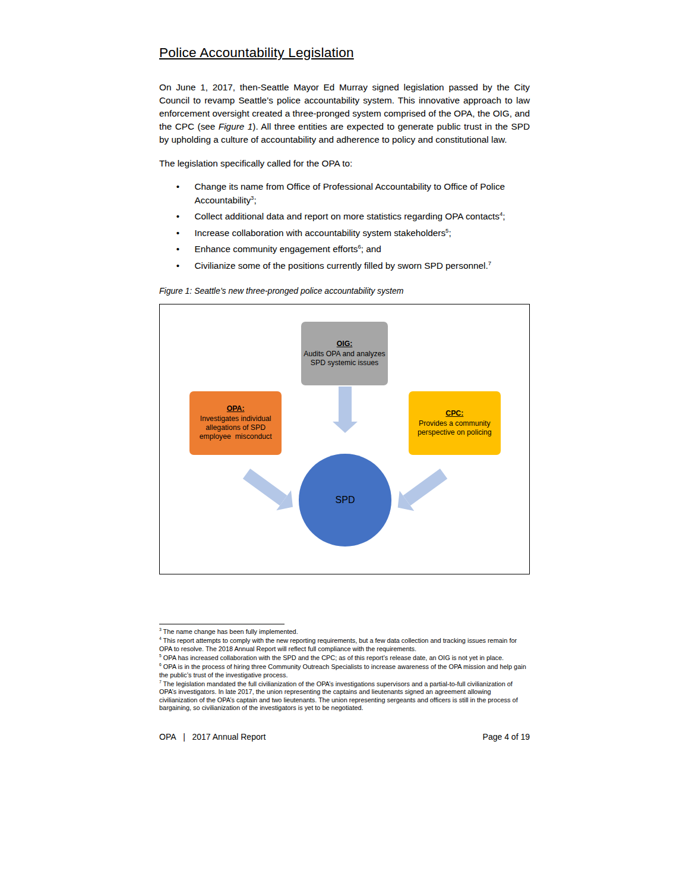Police Accountability Legislation
On June 1, 2017, then-Seattle Mayor Ed Murray signed legislation passed by the City Council to revamp Seattle’s police accountability system. This innovative approach to law enforcement oversight created a three-pronged system comprised of the OPA, the OIG, and the CPC (see Figure 1). All three entities are expected to generate public trust in the SPD by upholding a culture of accountability and adherence to policy and constitutional law.
The legislation specifically called for the OPA to:
Change its name from Office of Professional Accountability to Office of Police Accountability3;
Collect additional data and report on more statistics regarding OPA contacts4;
Increase collaboration with accountability system stakeholders5;
Enhance community engagement efforts6; and
Civilianize some of the positions currently filled by sworn SPD personnel.7
Figure 1: Seattle’s new three-pronged police accountability system
OIG: Audits OPA and analyzes SPD systemic issues
OPA: Investigates individual allegations of SPD employee misconduct
CPC: Provides a community perspective on policing
SPD
3 The name change has been fully implemented.
4 This report attempts to comply with the new reporting requirements, but a few data collection and tracking issues remain for OPA to resolve. The 2018 Annual Report will reflect full compliance with the requirements.
5 OPA has increased collaboration with the SPD and the CPC; as of this report’s release date, an OIG is not yet in place.
6 OPA is in the process of hiring three Community Outreach Specialists to increase awareness of the OPA mission and help gain the public’s trust of the investigative process.
7 The legislation mandated the full civilianization of the OPA’s investigations supervisors and a partial-to-full civilianization of OPA’s investigators. In late 2017, the union representing the captains and lieutenants signed an agreement allowing civilianization of the OPA’s captain and two lieutenants. The union representing sergeants and officers is still in the process of bargaining, so civilianization of the investigators is yet to be negotiated.
OPA | 2017 Annual Report Page 4 of 19